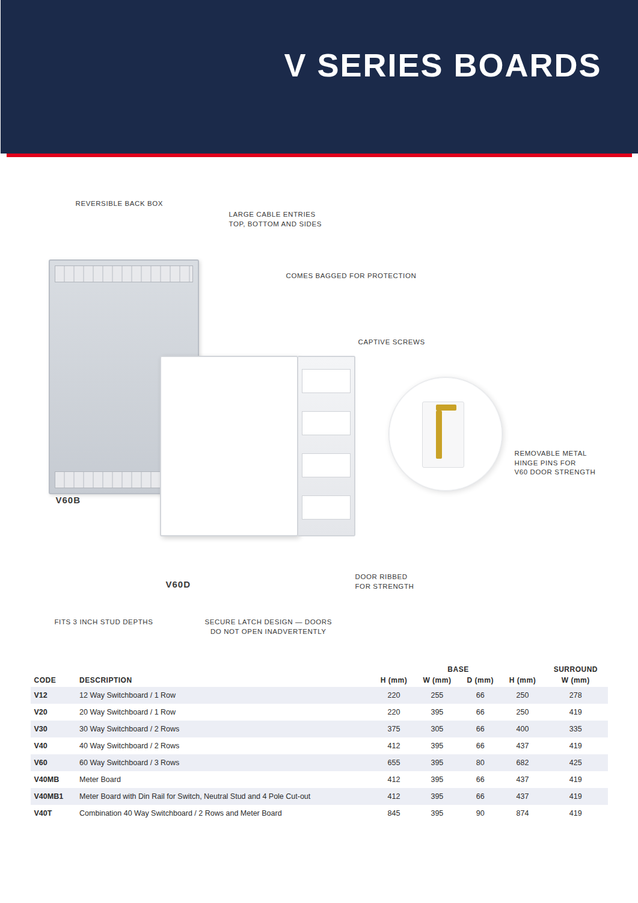V SERIES BOARDS
REVERSIBLE BACK BOX
LARGE CABLE ENTRIES
TOP, BOTTOM AND SIDES
COMES BAGGED FOR PROTECTION
CAPTIVE SCREWS
REMOVABLE METAL
HINGE PINS FOR
V60 DOOR STRENGTH
DOOR RIBBED
FOR STRENGTH
FITS 3 INCH STUD DEPTHS
SECURE LATCH DESIGN — DOORS
DO NOT OPEN INADVERTENTLY
V60B
V60D
| CODE | DESCRIPTION | | BASE | | SURROUND |
| --- | --- | --- | --- | --- | --- |
| H (mm) | W (mm) | D (mm) | H (mm) | W (mm) |
| V12 | 12 Way Switchboard / 1 Row | 220 | 255 | 66 | 250 | 278 |
| V20 | 20 Way Switchboard / 1 Row | 220 | 395 | 66 | 250 | 419 |
| V30 | 30 Way Switchboard / 2 Rows | 375 | 305 | 66 | 400 | 335 |
| V40 | 40 Way Switchboard / 2 Rows | 412 | 395 | 66 | 437 | 419 |
| V60 | 60 Way Switchboard / 3 Rows | 655 | 395 | 80 | 682 | 425 |
| V40MB | Meter Board | 412 | 395 | 66 | 437 | 419 |
| V40MB1 | Meter Board with Din Rail for Switch, Neutral Stud and 4 Pole Cut-out | 412 | 395 | 66 | 437 | 419 |
| V40T | Combination 40 Way Switchboard / 2 Rows and Meter Board | 845 | 395 | 90 | 874 | 419 |